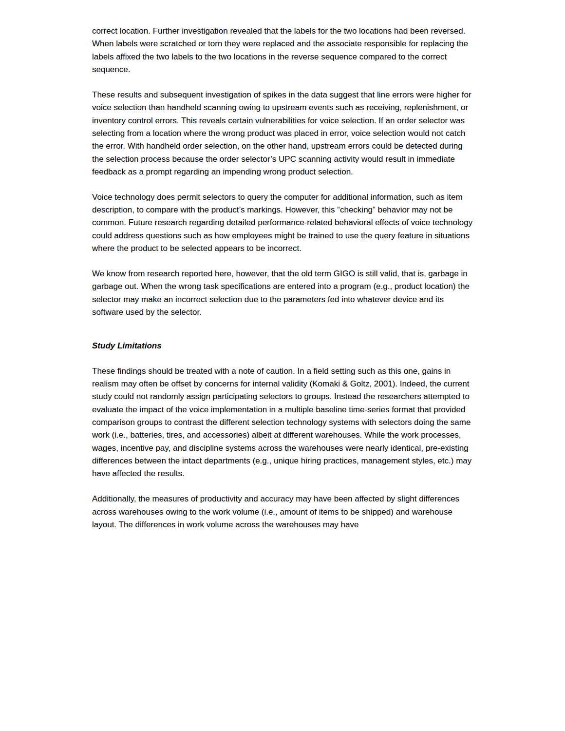correct location. Further investigation revealed that the labels for the two locations had been reversed. When labels were scratched or torn they were replaced and the associate responsible for replacing the labels affixed the two labels to the two locations in the reverse sequence compared to the correct sequence.
These results and subsequent investigation of spikes in the data suggest that line errors were higher for voice selection than handheld scanning owing to upstream events such as receiving, replenishment, or inventory control errors. This reveals certain vulnerabilities for voice selection. If an order selector was selecting from a location where the wrong product was placed in error, voice selection would not catch the error. With handheld order selection, on the other hand, upstream errors could be detected during the selection process because the order selector’s UPC scanning activity would result in immediate feedback as a prompt regarding an impending wrong product selection.
Voice technology does permit selectors to query the computer for additional information, such as item description, to compare with the product’s markings. However, this “checking” behavior may not be common. Future research regarding detailed performance-related behavioral effects of voice technology could address questions such as how employees might be trained to use the query feature in situations where the product to be selected appears to be incorrect.
We know from research reported here, however, that the old term GIGO is still valid, that is, garbage in garbage out. When the wrong task specifications are entered into a program (e.g., product location) the selector may make an incorrect selection due to the parameters fed into whatever device and its software used by the selector.
Study Limitations
These findings should be treated with a note of caution. In a field setting such as this one, gains in realism may often be offset by concerns for internal validity (Komaki & Goltz, 2001). Indeed, the current study could not randomly assign participating selectors to groups. Instead the researchers attempted to evaluate the impact of the voice implementation in a multiple baseline time-series format that provided comparison groups to contrast the different selection technology systems with selectors doing the same work (i.e., batteries, tires, and accessories) albeit at different warehouses. While the work processes, wages, incentive pay, and discipline systems across the warehouses were nearly identical, pre-existing differences between the intact departments (e.g., unique hiring practices, management styles, etc.) may have affected the results.
Additionally, the measures of productivity and accuracy may have been affected by slight differences across warehouses owing to the work volume (i.e., amount of items to be shipped) and warehouse layout. The differences in work volume across the warehouses may have